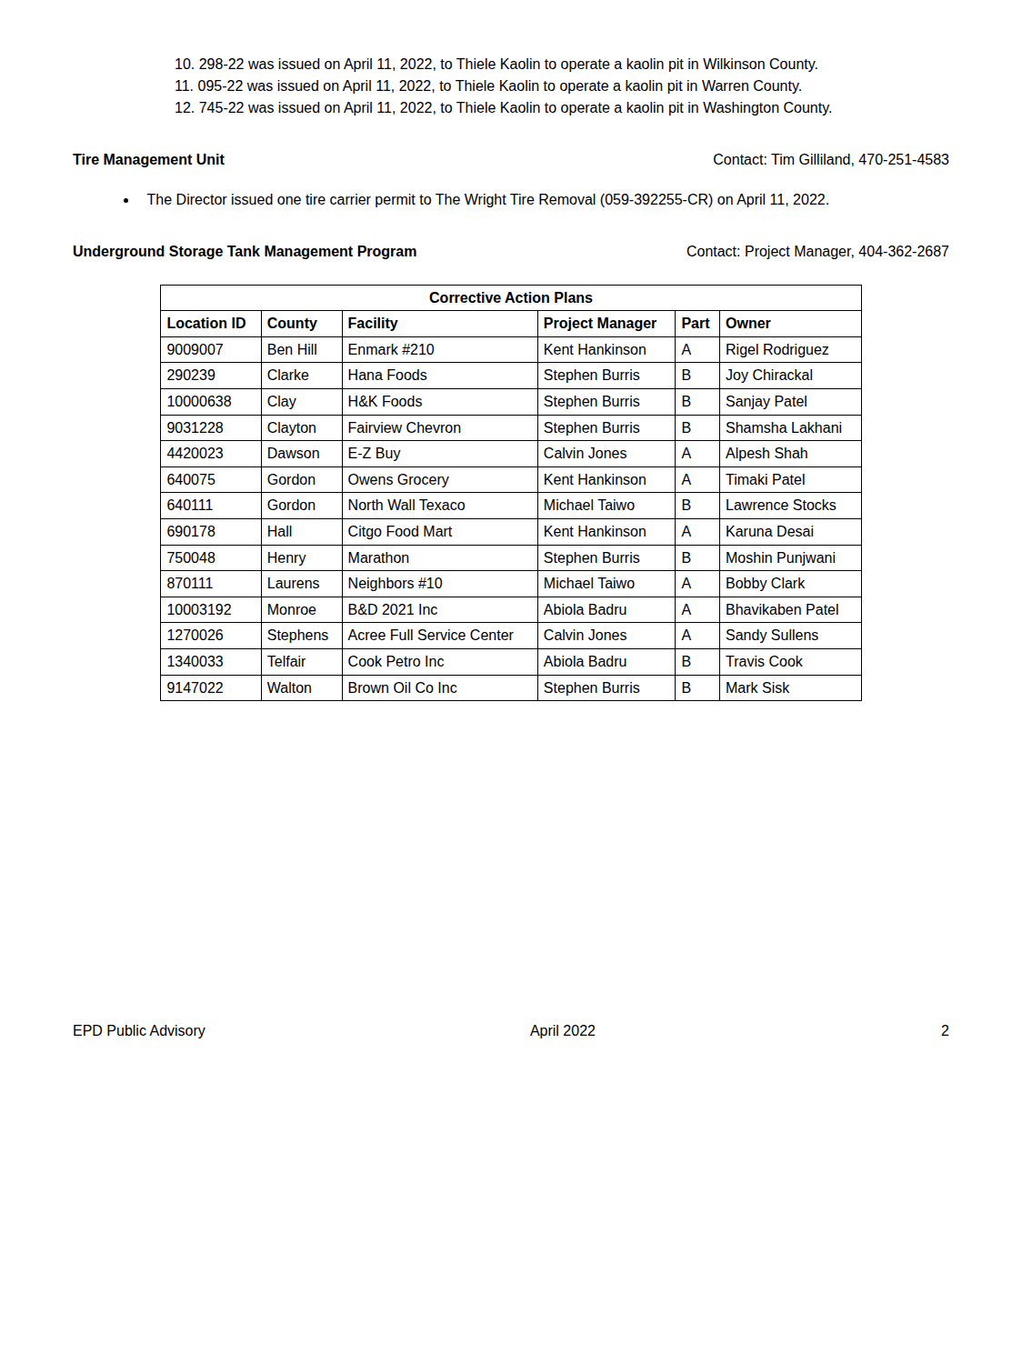10. 298-22 was issued on April 11, 2022, to Thiele Kaolin to operate a kaolin pit in Wilkinson County.
11. 095-22 was issued on April 11, 2022, to Thiele Kaolin to operate a kaolin pit in Warren County.
12. 745-22 was issued on April 11, 2022, to Thiele Kaolin to operate a kaolin pit in Washington County.
Tire Management Unit Contact: Tim Gilliland, 470-251-4583
The Director issued one tire carrier permit to The Wright Tire Removal (059-392255-CR) on April 11, 2022.
Underground Storage Tank Management Program Contact: Project Manager, 404-362-2687
Corrective Action Plans
| Location ID | County | Facility | Project Manager | Part | Owner |
| --- | --- | --- | --- | --- | --- |
| 9009007 | Ben Hill | Enmark #210 | Kent Hankinson | A | Rigel Rodriguez |
| 290239 | Clarke | Hana Foods | Stephen Burris | B | Joy Chirackal |
| 10000638 | Clay | H&K Foods | Stephen Burris | B | Sanjay Patel |
| 9031228 | Clayton | Fairview Chevron | Stephen Burris | B | Shamsha Lakhani |
| 4420023 | Dawson | E-Z Buy | Calvin Jones | A | Alpesh Shah |
| 640075 | Gordon | Owens Grocery | Kent Hankinson | A | Timaki Patel |
| 640111 | Gordon | North Wall Texaco | Michael Taiwo | B | Lawrence Stocks |
| 690178 | Hall | Citgo Food Mart | Kent Hankinson | A | Karuna Desai |
| 750048 | Henry | Marathon | Stephen Burris | B | Moshin Punjwani |
| 870111 | Laurens | Neighbors #10 | Michael Taiwo | A | Bobby Clark |
| 10003192 | Monroe | B&D 2021 Inc | Abiola Badru | A | Bhavikaben Patel |
| 1270026 | Stephens | Acree Full Service Center | Calvin Jones | A | Sandy Sullens |
| 1340033 | Telfair | Cook Petro Inc | Abiola Badru | B | Travis Cook |
| 9147022 | Walton | Brown Oil Co Inc | Stephen Burris | B | Mark Sisk |
EPD Public Advisory April 2022 2